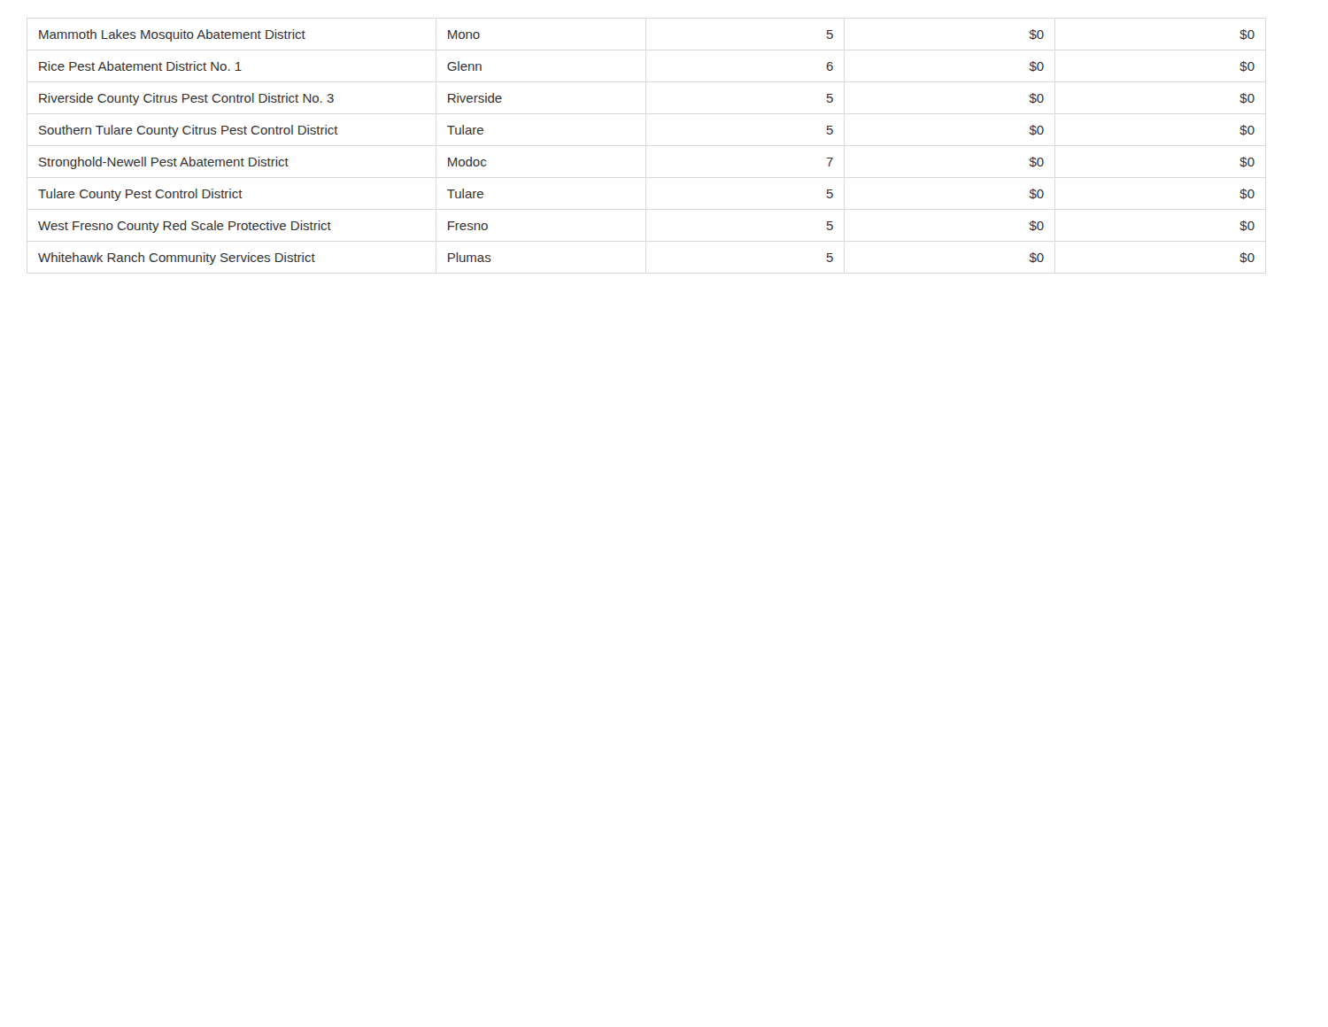| Mammoth Lakes Mosquito Abatement District | Mono | 5 | $0 | $0 |
| Rice Pest Abatement District No. 1 | Glenn | 6 | $0 | $0 |
| Riverside County Citrus Pest Control District No. 3 | Riverside | 5 | $0 | $0 |
| Southern Tulare County Citrus Pest Control District | Tulare | 5 | $0 | $0 |
| Stronghold-Newell Pest Abatement District | Modoc | 7 | $0 | $0 |
| Tulare County Pest Control District | Tulare | 5 | $0 | $0 |
| West Fresno County Red Scale Protective District | Fresno | 5 | $0 | $0 |
| Whitehawk Ranch Community Services District | Plumas | 5 | $0 | $0 |